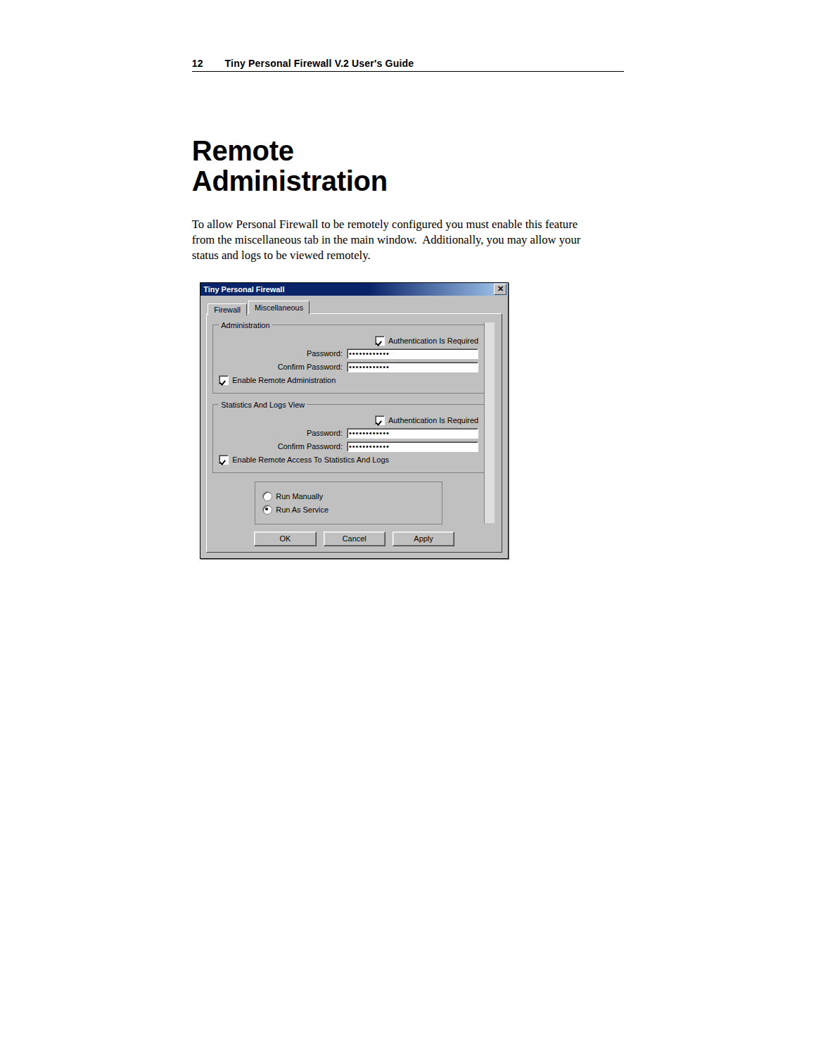12 Tiny Personal Firewall V.2 User's Guide
Remote
Administration
To allow Personal Firewall to be remotely configured you must enable this feature from the miscellaneous tab in the main window. Additionally, you may allow your status and logs to be viewed remotely.
Tiny Personal Firewall ✕
Firewall
Miscellaneous
Administration
Authentication Is Required
Password:
Confirm Password:
Enable Remote Administration
Statistics And Logs View
Authentication Is Required
Password:
Confirm Password:
Enable Remote Access To Statistics And Logs
Run Manually
Run As Service
OK Cancel Apply